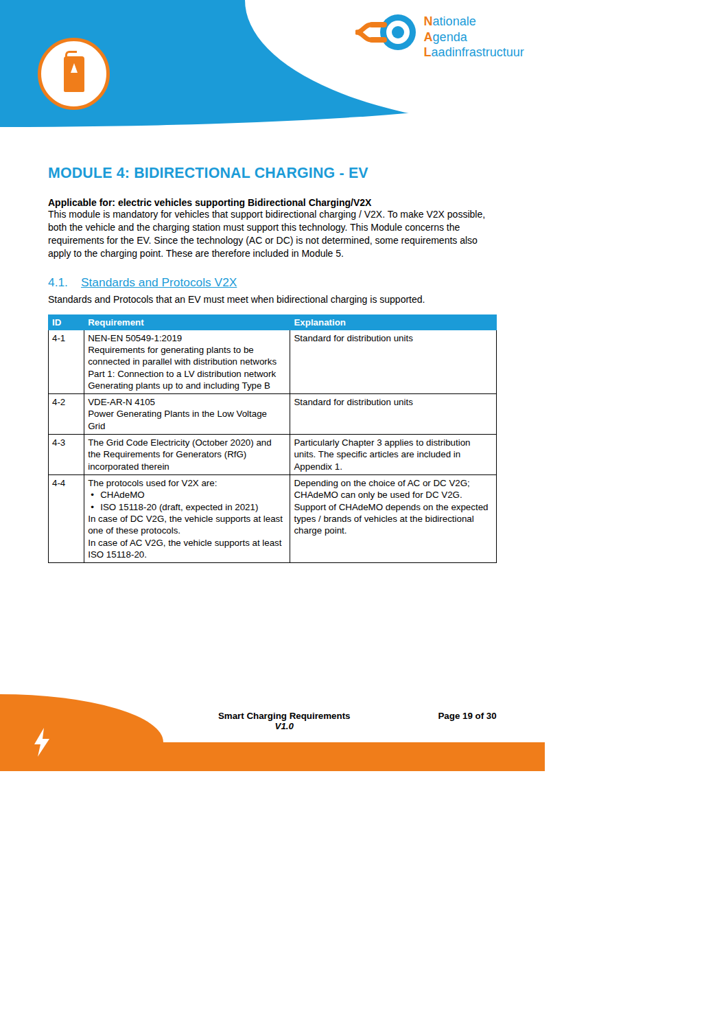Nationale
Agenda
Laadinfrastructuur
MODULE 4: BIDIRECTIONAL CHARGING - EV
Applicable for: electric vehicles supporting Bidirectional Charging/V2X
This module is mandatory for vehicles that support bidirectional charging / V2X. To make V2X possible, both the vehicle and the charging station must support this technology. This Module concerns the requirements for the EV. Since the technology (AC or DC) is not determined, some requirements also apply to the charging point. These are therefore included in Module 5.
4.1. Standards and Protocols V2X
Standards and Protocols that an EV must meet when bidirectional charging is supported.
| ID | Requirement | Explanation |
| --- | --- | --- |
| 4-1 | NEN-EN 50549-1:2019 Requirements for generating plants to be connected in parallel with distribution networks Part 1: Connection to a LV distribution network Generating plants up to and including Type B | Standard for distribution units |
| 4-2 | VDE-AR-N 4105 Power Generating Plants in the Low Voltage Grid | Standard for distribution units |
| 4-3 | The Grid Code Electricity (October 2020) and the Requirements for Generators (RfG) incorporated therein | Particularly Chapter 3 applies to distribution units. The specific articles are included in Appendix 1. |
| 4-4 | The protocols used for V2X are: CHAdeMO ISO 15118-20 (draft, expected in 2021) In case of DC V2G, the vehicle supports at least one of these protocols. In case of AC V2G, the vehicle supports at least ISO 15118-20. | Depending on the choice of AC or DC V2G; CHAdeMO can only be used for DC V2G. Support of CHAdeMO depends on the expected types / brands of vehicles at the bidirectional charge point. |
Smart Charging Requirements
V1.0
Page 19 of 30